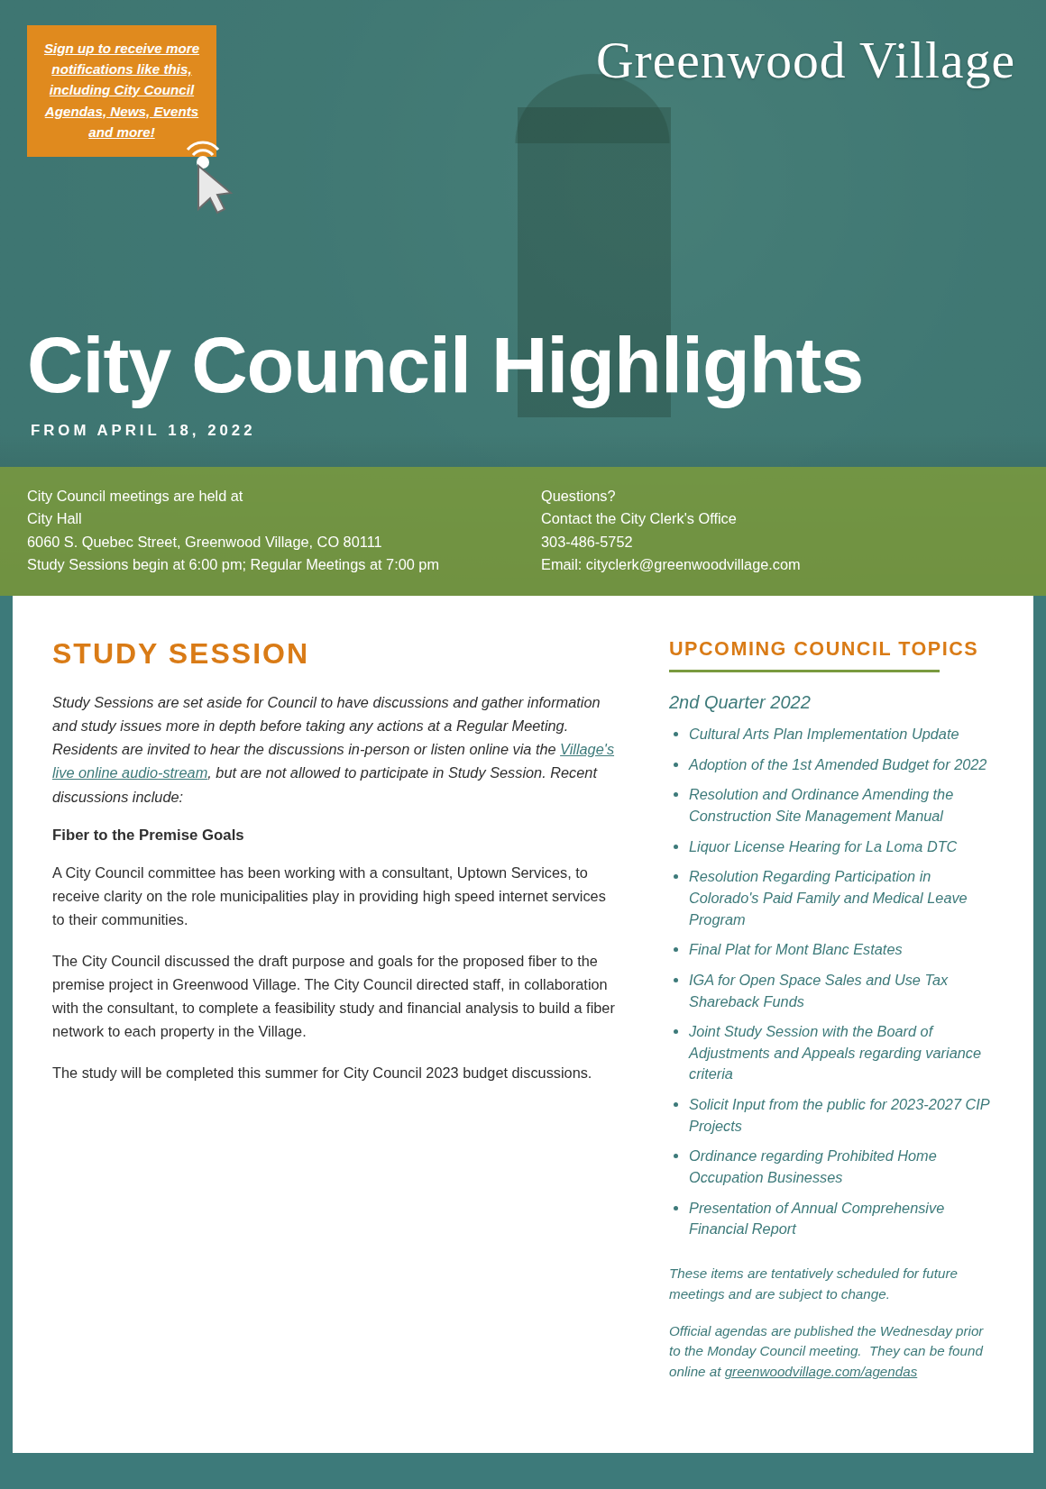Greenwood Village
Sign up to receive more notifications like this, including City Council Agendas, News, Events and more!
City Council Highlights
From April 18, 2022
City Council meetings are held at
City Hall
6060 S. Quebec Street, Greenwood Village, CO 80111
Study Sessions begin at 6:00 pm; Regular Meetings at 7:00 pm
Questions?
Contact the City Clerk's Office
303-486-5752
Email: cityclerk@greenwoodvillage.com
Study Session
Study Sessions are set aside for Council to have discussions and gather information and study issues more in depth before taking any actions at a Regular Meeting. Residents are invited to hear the discussions in-person or listen online via the Village's live online audio-stream, but are not allowed to participate in Study Session. Recent discussions include:
Fiber to the Premise Goals
A City Council committee has been working with a consultant, Uptown Services, to receive clarity on the role municipalities play in providing high speed internet services to their communities.
The City Council discussed the draft purpose and goals for the proposed fiber to the premise project in Greenwood Village. The City Council directed staff, in collaboration with the consultant, to complete a feasibility study and financial analysis to build a fiber network to each property in the Village.
The study will be completed this summer for City Council 2023 budget discussions.
Upcoming Council Topics
2nd Quarter 2022
Cultural Arts Plan Implementation Update
Adoption of the 1st Amended Budget for 2022
Resolution and Ordinance Amending the Construction Site Management Manual
Liquor License Hearing for La Loma DTC
Resolution Regarding Participation in Colorado's Paid Family and Medical Leave Program
Final Plat for Mont Blanc Estates
IGA for Open Space Sales and Use Tax Shareback Funds
Joint Study Session with the Board of Adjustments and Appeals regarding variance criteria
Solicit Input from the public for 2023-2027 CIP Projects
Ordinance regarding Prohibited Home Occupation Businesses
Presentation of Annual Comprehensive Financial Report
These items are tentatively scheduled for future meetings and are subject to change.
Official agendas are published the Wednesday prior to the Monday Council meeting. They can be found online at greenwoodvillage.com/agendas